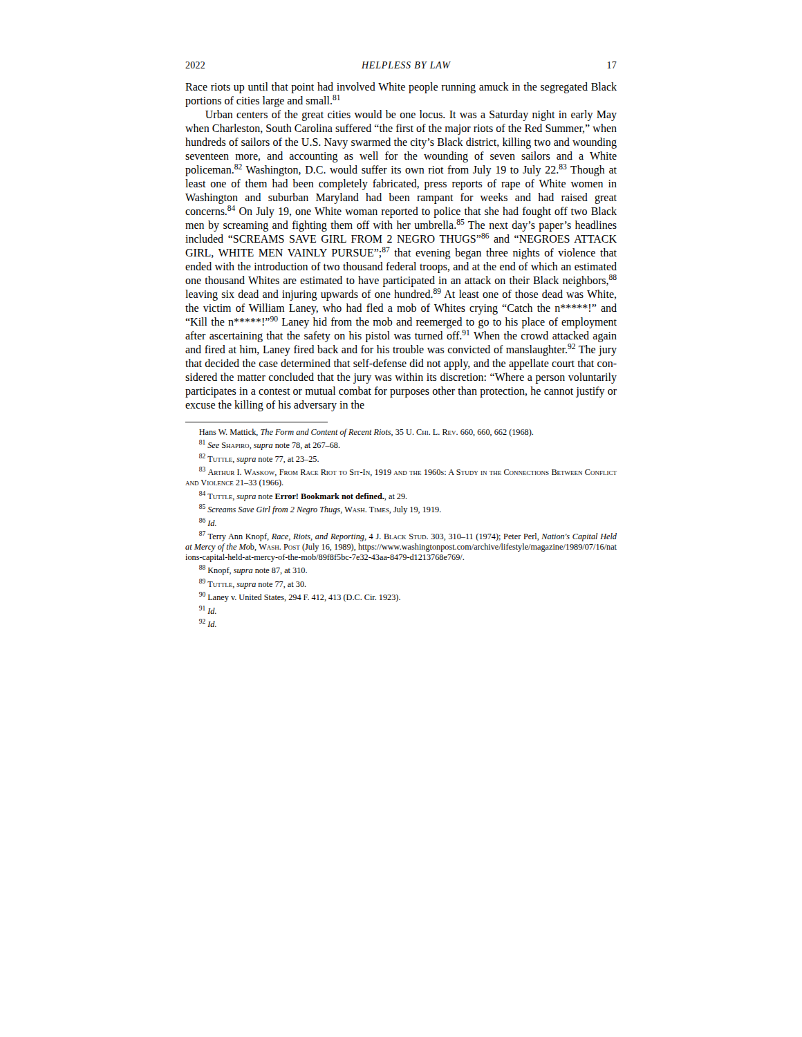2022 Helpless by Law 17
Race riots up until that point had involved White people running amuck in the segregated Black portions of cities large and small.81
Urban centers of the great cities would be one locus. It was a Saturday night in early May when Charleston, South Carolina suffered “the first of the major riots of the Red Summer,” when hundreds of sailors of the U.S. Navy swarmed the city’s Black district, killing two and wounding seventeen more, and accounting as well for the wounding of seven sailors and a White policeman.82 Washington, D.C. would suffer its own riot from July 19 to July 22.83 Though at least one of them had been completely fabricated, press reports of rape of White women in Washington and suburban Maryland had been rampant for weeks and had raised great concerns.84 On July 19, one White woman reported to police that she had fought off two Black men by screaming and fighting them off with her umbrella.85 The next day’s paper’s headlines included “SCREAMS SAVE GIRL FROM 2 NEGRO THUGS”86 and “NEGROES ATTACK GIRL, WHITE MEN VAINLY PURSUE”;87 that evening began three nights of violence that ended with the introduction of two thousand federal troops, and at the end of which an estimated one thousand Whites are estimated to have participated in an attack on their Black neighbors,88 leaving six dead and injuring upwards of one hundred.89 At least one of those dead was White, the victim of William Laney, who had fled a mob of Whites crying “Catch the n*****!” and “Kill the n*****!”90 Laney hid from the mob and reemerged to go to his place of employment after ascertaining that the safety on his pistol was turned off.91 When the crowd attacked again and fired at him, Laney fired back and for his trouble was convicted of manslaughter.92 The jury that decided the case determined that self-defense did not apply, and the appellate court that considered the matter concluded that the jury was within its discretion: “Where a person voluntarily participates in a contest or mutual combat for purposes other than protection, he cannot justify or excuse the killing of his adversary in the
Hans W. Mattick, The Form and Content of Recent Riots, 35 U. Chi. L. Rev. 660, 660, 662 (1968).
81 See Shapiro, supra note 78, at 267–68.
82 Tuttle, supra note 77, at 23–25.
83 Arthur I. Waskow, From Race Riot to Sit-In, 1919 and the 1960s: A Study in the Connections Between Conflict and Violence 21–33 (1966).
84 Tuttle, supra note Error! Bookmark not defined., at 29.
85 Screams Save Girl from 2 Negro Thugs, Wash. Times, July 19, 1919.
86 Id.
87 Terry Ann Knopf, Race, Riots, and Reporting, 4 J. Black Stud. 303, 310–11 (1974); Peter Perl, Nation's Capital Held at Mercy of the Mob, Wash. Post (July 16, 1989), https://www.washingtonpost.com/archive/lifestyle/magazine/1989/07/16/nations-capital-held-at-mercy-of-the-mob/89f8f5bc-7e32-43aa-8479-d1213768e769/.
88 Knopf, supra note 87, at 310.
89 Tuttle, supra note 77, at 30.
90 Laney v. United States, 294 F. 412, 413 (D.C. Cir. 1923).
91 Id.
92 Id.